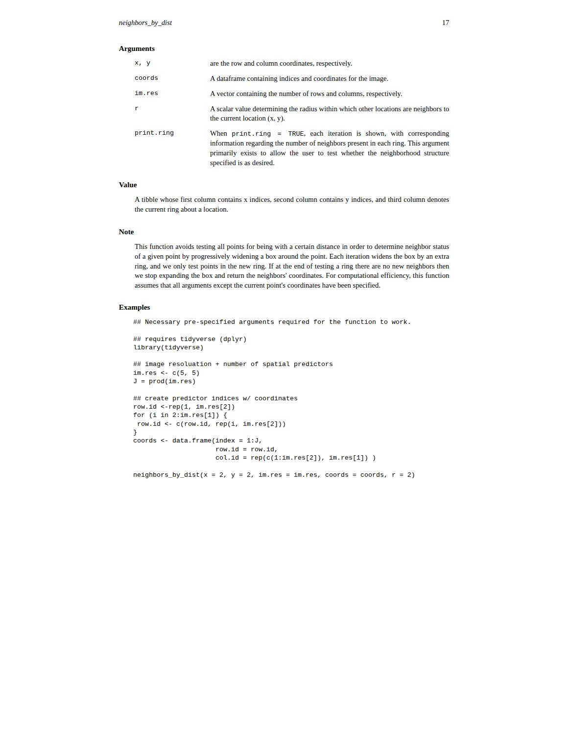neighbors_by_dist 17
Arguments
x, y
are the row and column coordinates, respectively.
coords
A dataframe containing indices and coordinates for the image.
im.res
A vector containing the number of rows and columns, respectively.
r
A scalar value determining the radius within which other locations are neighbors to the current location (x, y).
print.ring
When print.ring = TRUE, each iteration is shown, with corresponding information regarding the number of neighbors present in each ring. This argument primarily exists to allow the user to test whether the neighborhood structure specified is as desired.
Value
A tibble whose first column contains x indices, second column contains y indices, and third column denotes the current ring about a location.
Note
This function avoids testing all points for being with a certain distance in order to determine neighbor status of a given point by progressively widening a box around the point. Each iteration widens the box by an extra ring, and we only test points in the new ring. If at the end of testing a ring there are no new neighbors then we stop expanding the box and return the neighbors' coordinates. For computational efficiency, this function assumes that all arguments except the current point's coordinates have been specified.
Examples
## Necessary pre-specified arguments required for the function to work.

## requires tidyverse (dplyr)
library(tidyverse)

## image resoluation + number of spatial predictors
im.res <- c(5, 5)
J = prod(im.res)

## create predictor indices w/ coordinates
row.id <-rep(1, im.res[2])
for (i in 2:im.res[1]) {
 row.id <- c(row.id, rep(i, im.res[2]))
}
coords <- data.frame(index = 1:J,
                     row.id = row.id,
                     col.id = rep(c(1:im.res[2]), im.res[1]) )

neighbors_by_dist(x = 2, y = 2, im.res = im.res, coords = coords, r = 2)